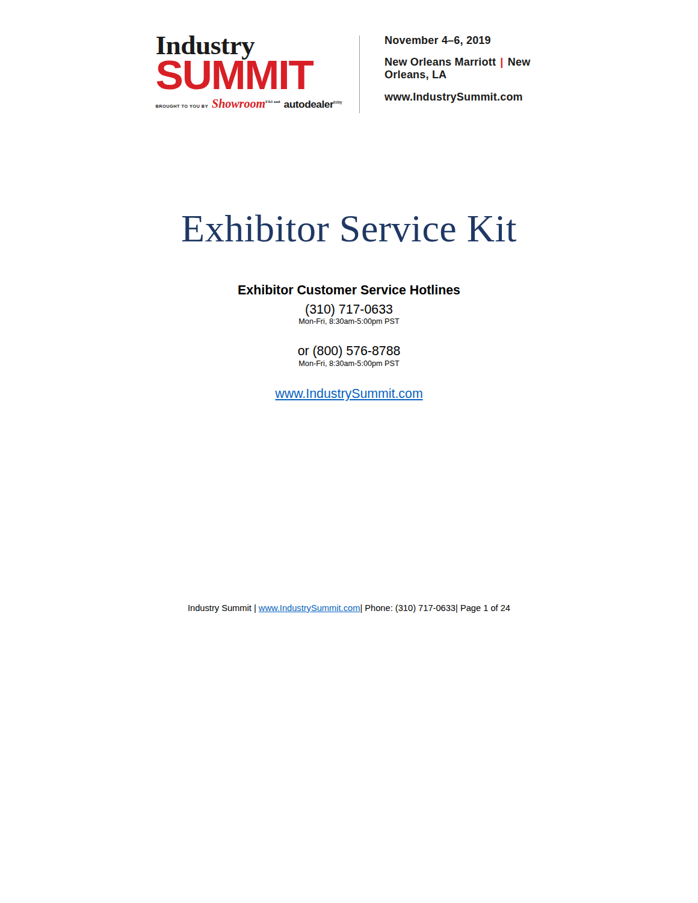Industry SUMMIT
BROUGHT TO YOU BY ShowroomF&I and autodealertoday
November 4–6, 2019
New Orleans Marriott | New Orleans, LA
www.IndustrySummit.com
Exhibitor Service Kit
Exhibitor Customer Service Hotlines
(310) 717-0633
Mon-Fri, 8:30am-5:00pm PST
or (800) 576-8788
Mon-Fri, 8:30am-5:00pm PST
www.IndustrySummit.com
Industry Summit | www.IndustrySummit.com| Phone: (310) 717-0633| Page 1 of 24